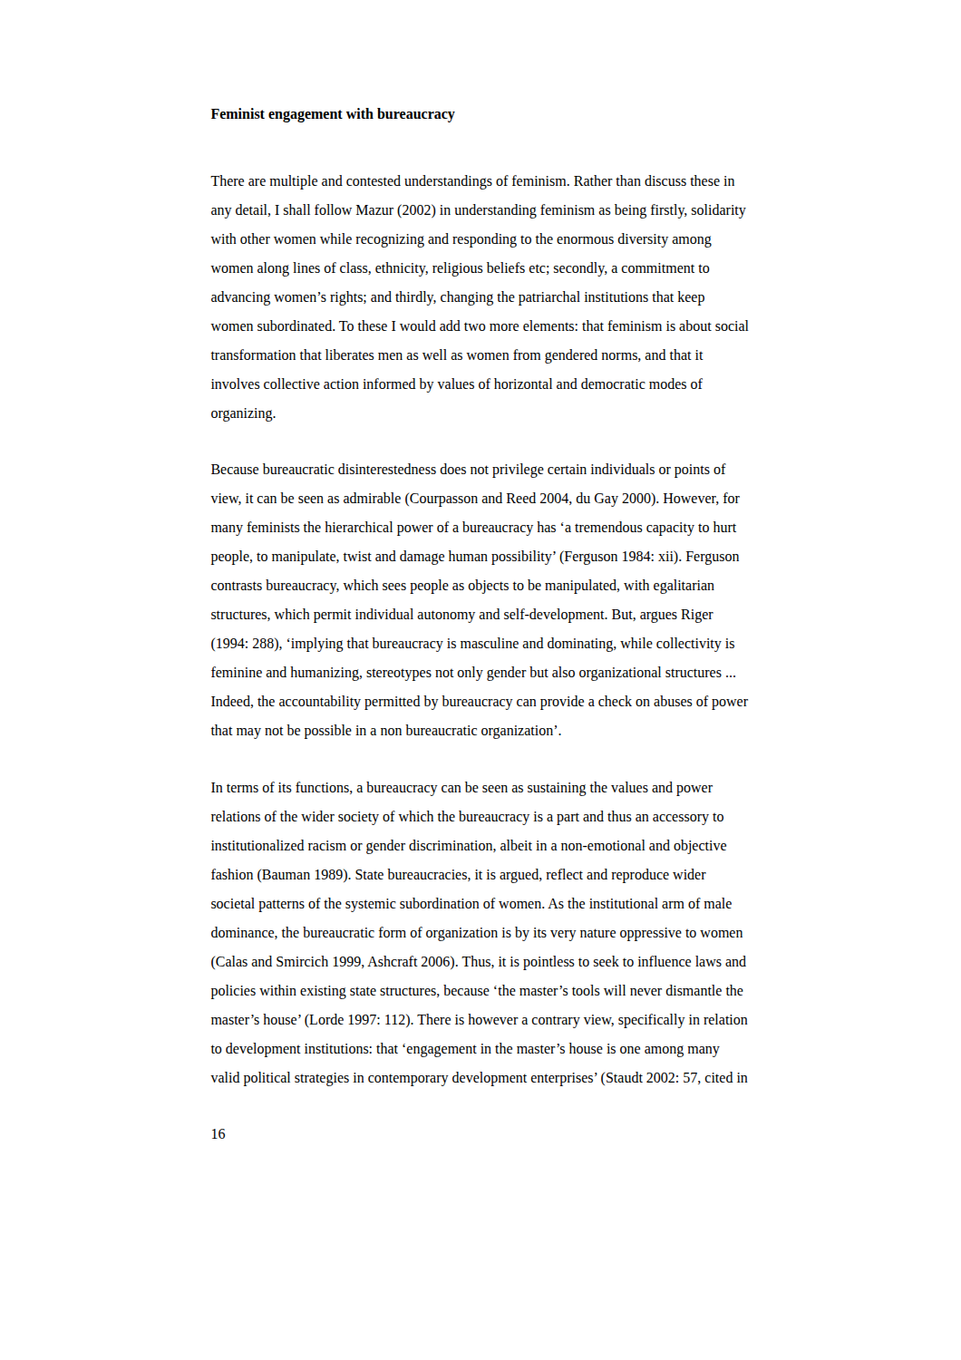Feminist engagement with bureaucracy
There are multiple and contested understandings of feminism. Rather than discuss these in any detail, I shall follow Mazur (2002) in understanding feminism as being firstly, solidarity with other women while recognizing and responding to the enormous diversity among women along lines of class, ethnicity, religious beliefs etc; secondly, a commitment to advancing women’s rights; and thirdly, changing the patriarchal institutions that keep women subordinated. To these I would add two more elements: that feminism is about social transformation that liberates men as well as women from gendered norms, and that it involves collective action informed by values of horizontal and democratic modes of organizing.
Because bureaucratic disinterestedness does not privilege certain individuals or points of view, it can be seen as admirable (Courpasson and Reed 2004, du Gay 2000). However, for many feminists the hierarchical power of a bureaucracy has ‘a tremendous capacity to hurt people, to manipulate, twist and damage human possibility’ (Ferguson 1984: xii). Ferguson contrasts bureaucracy, which sees people as objects to be manipulated, with egalitarian structures, which permit individual autonomy and self-development. But, argues Riger (1994: 288), ‘implying that bureaucracy is masculine and dominating, while collectivity is feminine and humanizing, stereotypes not only gender but also organizational structures ... Indeed, the accountability permitted by bureaucracy can provide a check on abuses of power that may not be possible in a non bureaucratic organization’.
In terms of its functions, a bureaucracy can be seen as sustaining the values and power relations of the wider society of which the bureaucracy is a part and thus an accessory to institutionalized racism or gender discrimination, albeit in a non-emotional and objective fashion (Bauman 1989). State bureaucracies, it is argued, reflect and reproduce wider societal patterns of the systemic subordination of women. As the institutional arm of male dominance, the bureaucratic form of organization is by its very nature oppressive to women (Calas and Smircich 1999, Ashcraft 2006). Thus, it is pointless to seek to influence laws and policies within existing state structures, because ‘the master’s tools will never dismantle the master’s house’ (Lorde 1997: 112). There is however a contrary view, specifically in relation to development institutions: that ‘engagement in the master’s house is one among many valid political strategies in contemporary development enterprises’ (Staudt 2002: 57, cited in
16